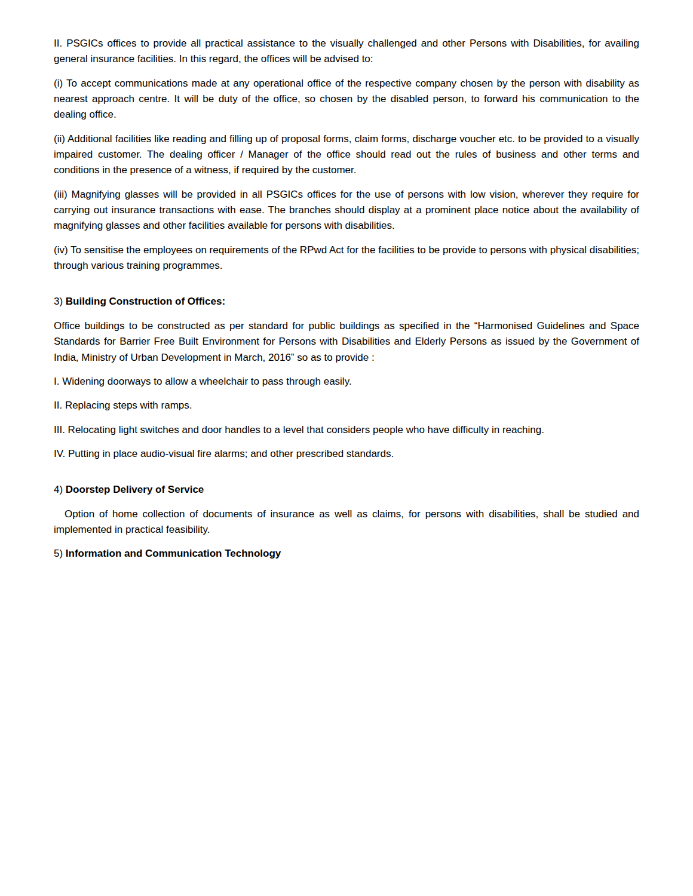II. PSGICs offices to provide all practical assistance to the visually challenged and other Persons with Disabilities, for availing general insurance facilities. In this regard, the offices will be advised to:
(i) To accept communications made at any operational office of the respective company chosen by the person with disability as nearest approach centre. It will be duty of the office, so chosen by the disabled person, to forward his communication to the dealing office.
(ii) Additional facilities like reading and filling up of proposal forms, claim forms, discharge voucher etc. to be provided to a visually impaired customer. The dealing officer / Manager of the office should read out the rules of business and other terms and conditions in the presence of a witness, if required by the customer.
(iii) Magnifying glasses will be provided in all PSGICs offices for the use of persons with low vision, wherever they require for carrying out insurance transactions with ease. The branches should display at a prominent place notice about the availability of magnifying glasses and other facilities available for persons with disabilities.
(iv) To sensitise the employees on requirements of the RPwd Act for the facilities to be provide to persons with physical disabilities; through various training programmes.
3) Building Construction of Offices:
Office buildings to be constructed as per standard for public buildings as specified in the “Harmonised Guidelines and Space Standards for Barrier Free Built Environment for Persons with Disabilities and Elderly Persons as issued by the Government of India, Ministry of Urban Development in March, 2016” so as to provide :
I. Widening doorways to allow a wheelchair to pass through easily.
II. Replacing steps with ramps.
III. Relocating light switches and door handles to a level that considers people who have difficulty in reaching.
IV. Putting in place audio-visual fire alarms; and other prescribed standards.
4) Doorstep Delivery of Service
Option of home collection of documents of insurance as well as claims, for persons with disabilities, shall be studied and implemented in practical feasibility.
5) Information and Communication Technology